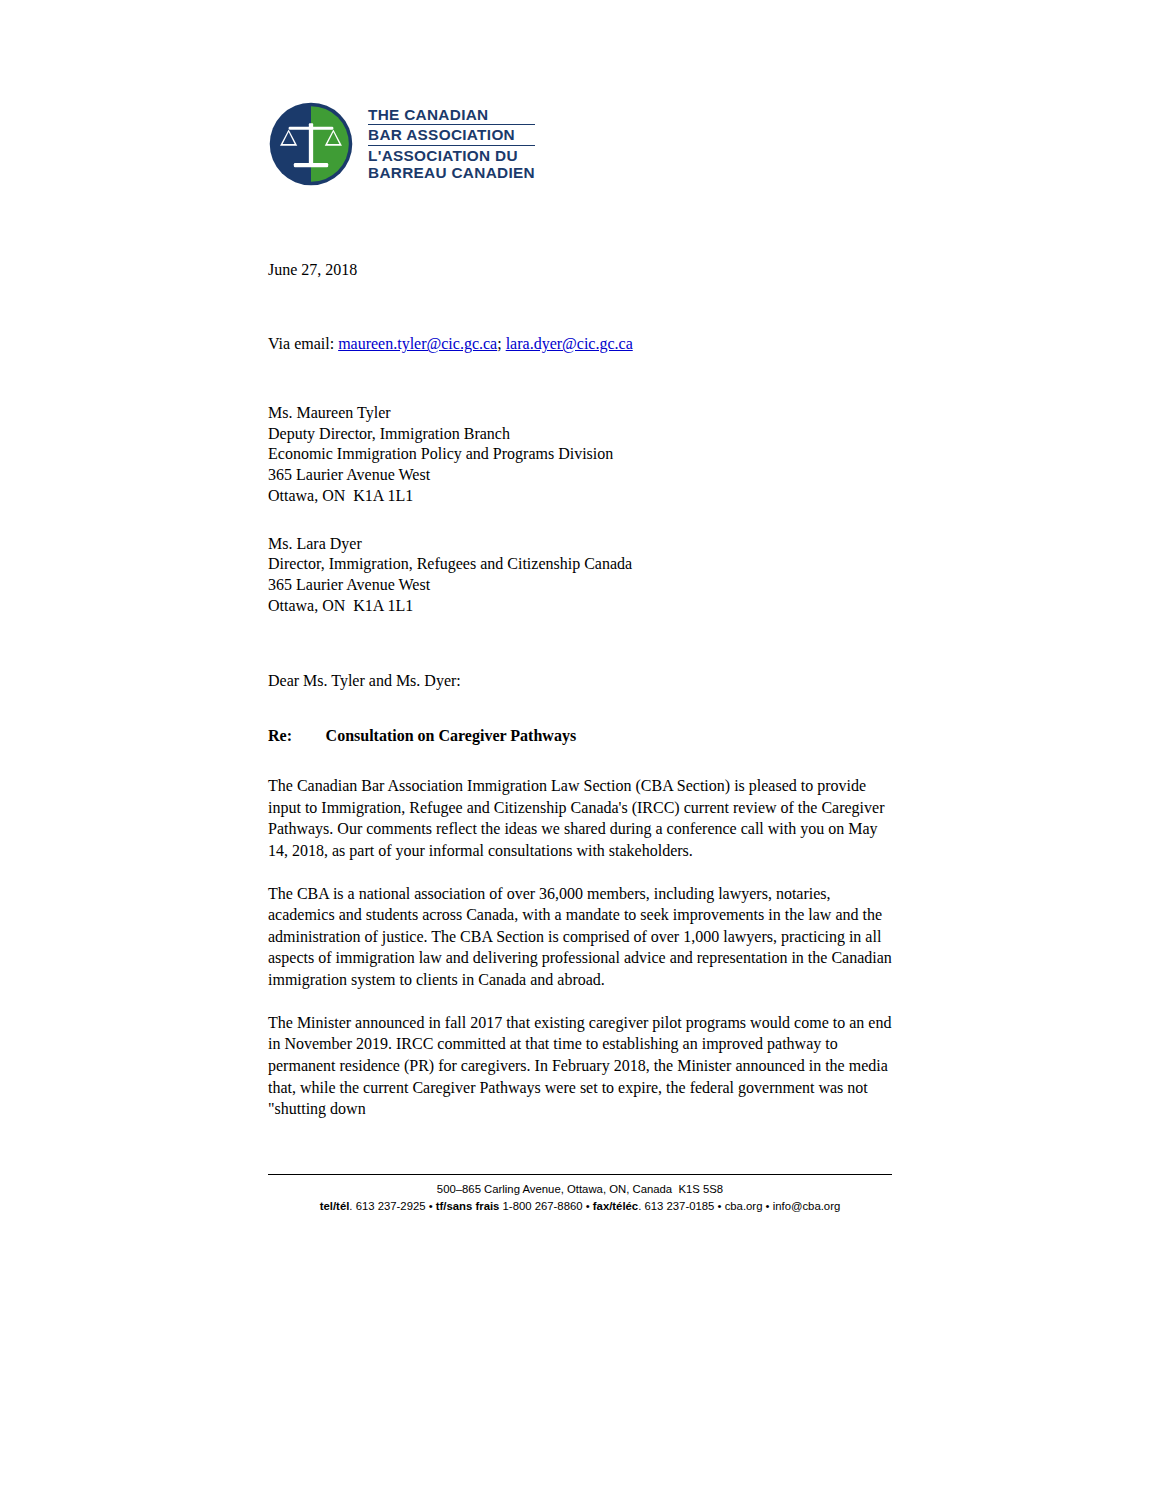THE CANADIAN
BAR ASSOCIATION
L'ASSOCIATION DU
BARREAU CANADIEN
June 27, 2018
Via email: maureen.tyler@cic.gc.ca; lara.dyer@cic.gc.ca
Ms. Maureen Tyler
Deputy Director, Immigration Branch
Economic Immigration Policy and Programs Division
365 Laurier Avenue West
Ottawa, ON K1A 1L1
Ms. Lara Dyer
Director, Immigration, Refugees and Citizenship Canada
365 Laurier Avenue West
Ottawa, ON K1A 1L1
Dear Ms. Tyler and Ms. Dyer:
Re: Consultation on Caregiver Pathways
The Canadian Bar Association Immigration Law Section (CBA Section) is pleased to provide input to Immigration, Refugee and Citizenship Canada's (IRCC) current review of the Caregiver Pathways. Our comments reflect the ideas we shared during a conference call with you on May 14, 2018, as part of your informal consultations with stakeholders.
The CBA is a national association of over 36,000 members, including lawyers, notaries, academics and students across Canada, with a mandate to seek improvements in the law and the administration of justice. The CBA Section is comprised of over 1,000 lawyers, practicing in all aspects of immigration law and delivering professional advice and representation in the Canadian immigration system to clients in Canada and abroad.
The Minister announced in fall 2017 that existing caregiver pilot programs would come to an end in November 2019. IRCC committed at that time to establishing an improved pathway to permanent residence (PR) for caregivers. In February 2018, the Minister announced in the media that, while the current Caregiver Pathways were set to expire, the federal government was not "shutting down
500–865 Carling Avenue, Ottawa, ON, Canada K1S 5S8
tel/tél. 613 237-2925 • tf/sans frais 1-800 267-8860 • fax/téléc. 613 237-0185 • cba.org • info@cba.org